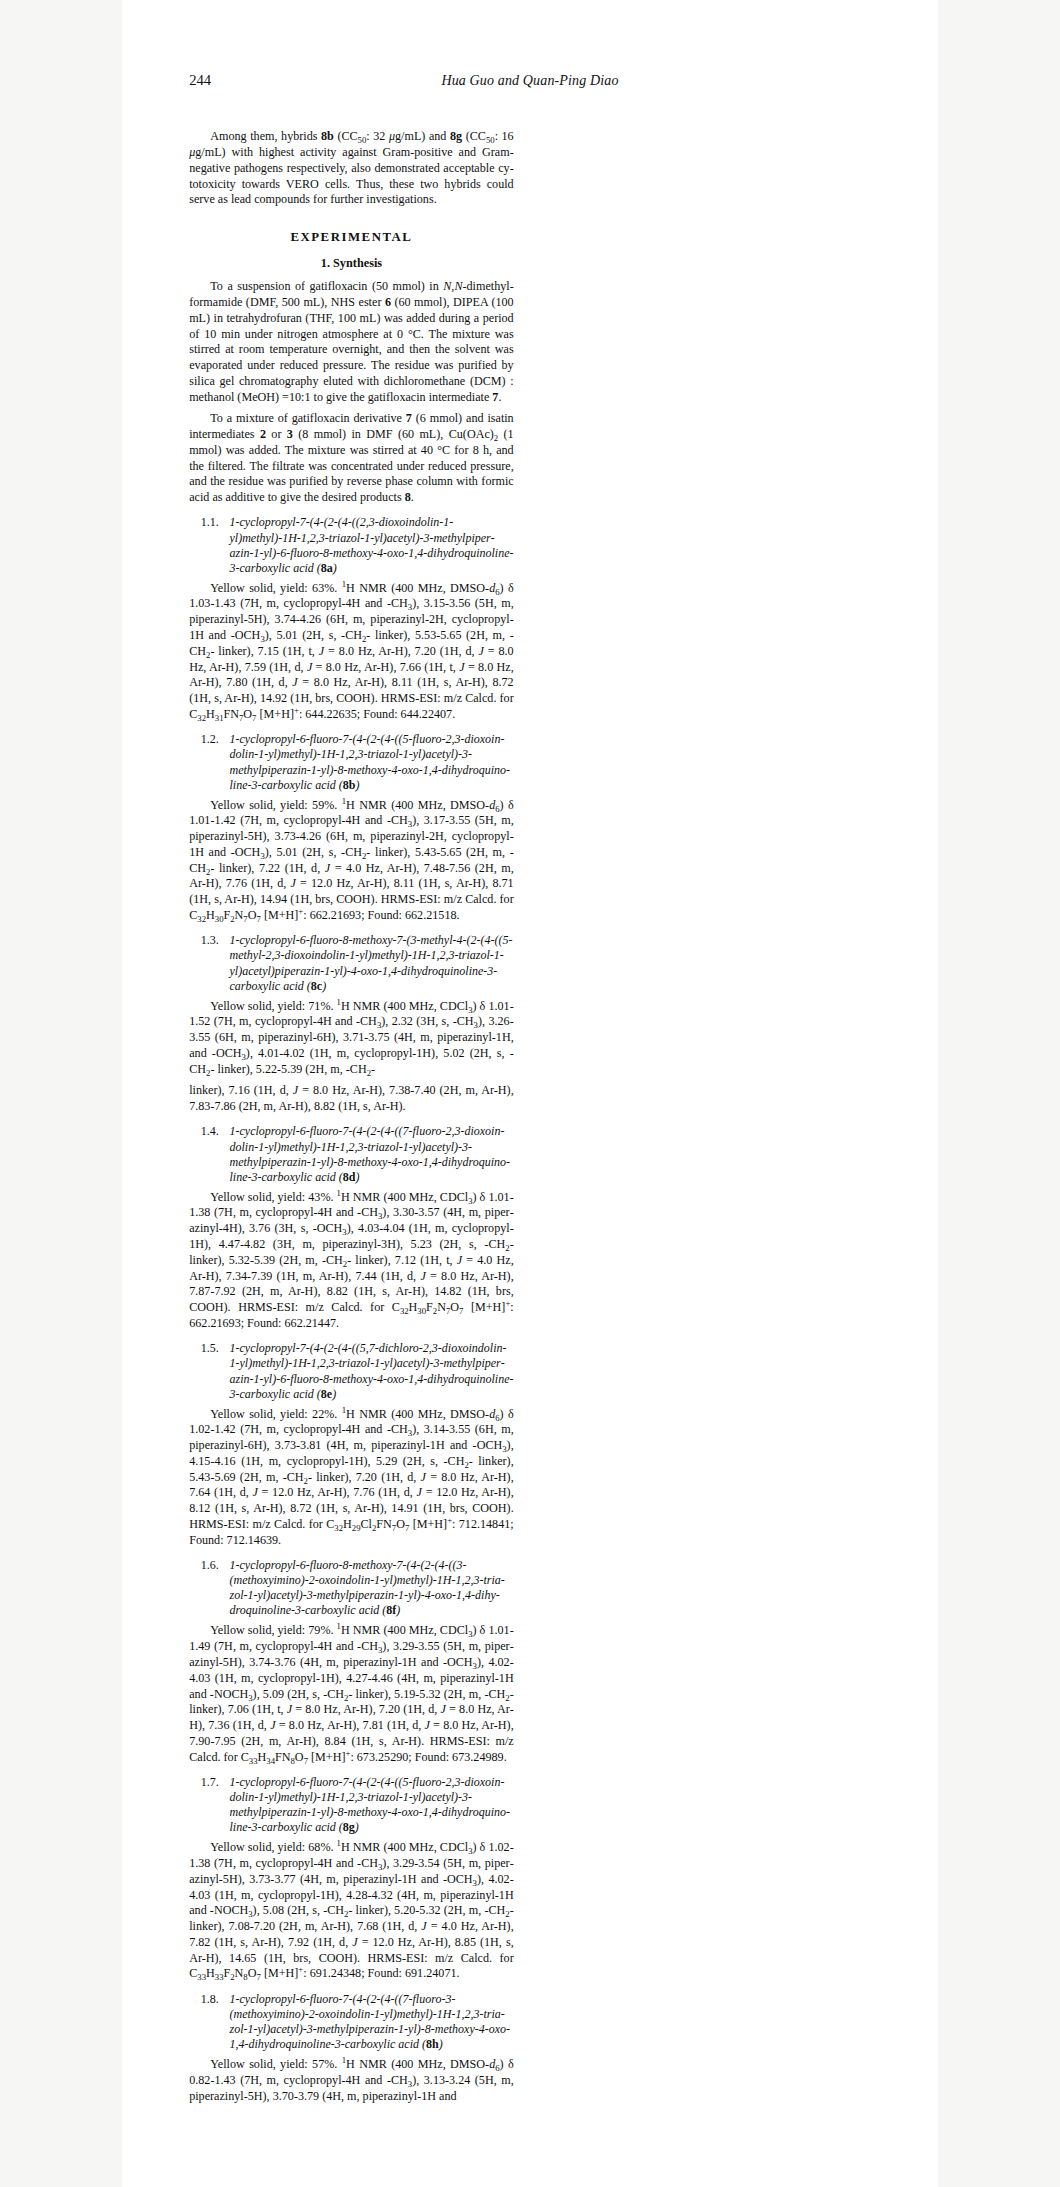244
Hua Guo and Quan-Ping Diao
Among them, hybrids 8b (CC50: 32 μg/mL) and 8g (CC50: 16 μg/mL) with highest activity against Gram-positive and Gram-negative pathogens respectively, also demonstrated acceptable cytotoxicity towards VERO cells. Thus, these two hybrids could serve as lead compounds for further investigations.
Experimental
1. Synthesis
To a suspension of gatifloxacin (50 mmol) in N,N-dimethylformamide (DMF, 500 mL), NHS ester 6 (60 mmol), DIPEA (100 mL) in tetrahydrofuran (THF, 100 mL) was added during a period of 10 min under nitrogen atmosphere at 0 °C. The mixture was stirred at room temperature overnight, and then the solvent was evaporated under reduced pressure. The residue was purified by silica gel chromatography eluted with dichloromethane (DCM) : methanol (MeOH) =10:1 to give the gatifloxacin intermediate 7.
To a mixture of gatifloxacin derivative 7 (6 mmol) and isatin intermediates 2 or 3 (8 mmol) in DMF (60 mL), Cu(OAc)2 (1 mmol) was added. The mixture was stirred at 40 °C for 8 h, and the filtered. The filtrate was concentrated under reduced pressure, and the residue was purified by reverse phase column with formic acid as additive to give the desired products 8.
1.1. 1-cyclopropyl-7-(4-(2-(4-((2,3-dioxoindolin-1-yl)methyl)-1H-1,2,3-triazol-1-yl)acetyl)-3-methylpiperazin-1-yl)-6-fluoro-8-methoxy-4-oxo-1,4-dihydroquinoline-3-carboxylic acid (8a)
Yellow solid, yield: 63%. 1H NMR (400 MHz, DMSO-d6) δ 1.03-1.43 (7H, m, cyclopropyl-4H and -CH3), 3.15-3.56 (5H, m, piperazinyl-5H), 3.74-4.26 (6H, m, piperazinyl-2H, cyclopropyl-1H and -OCH3), 5.01 (2H, s, -CH2- linker), 5.53-5.65 (2H, m, -CH2- linker), 7.15 (1H, t, J = 8.0 Hz, Ar-H), 7.20 (1H, d, J = 8.0 Hz, Ar-H), 7.59 (1H, d, J = 8.0 Hz, Ar-H), 7.66 (1H, t, J = 8.0 Hz, Ar-H), 7.80 (1H, d, J = 8.0 Hz, Ar-H), 8.11 (1H, s, Ar-H), 8.72 (1H, s, Ar-H), 14.92 (1H, brs, COOH). HRMS-ESI: m/z Calcd. for C32H31FN7O7 [M+H]+: 644.22635; Found: 644.22407.
1.2. 1-cyclopropyl-6-fluoro-7-(4-(2-(4-((5-fluoro-2,3-dioxoindolin-1-yl)methyl)-1H-1,2,3-triazol-1-yl)acetyl)-3-methylpiperazin-1-yl)-8-methoxy-4-oxo-1,4-dihydroquinoline-3-carboxylic acid (8b)
Yellow solid, yield: 59%. 1H NMR (400 MHz, DMSO-d6) δ 1.01-1.42 (7H, m, cyclopropyl-4H and -CH3), 3.17-3.55 (5H, m, piperazinyl-5H), 3.73-4.26 (6H, m, piperazinyl-2H, cyclopropyl-1H and -OCH3), 5.01 (2H, s, -CH2- linker), 5.43-5.65 (2H, m, -CH2- linker), 7.22 (1H, d, J = 4.0 Hz, Ar-H), 7.48-7.56 (2H, m, Ar-H), 7.76 (1H, d, J = 12.0 Hz, Ar-H), 8.11 (1H, s, Ar-H), 8.71 (1H, s, Ar-H), 14.94 (1H, brs, COOH). HRMS-ESI: m/z Calcd. for C32H30F2N7O7 [M+H]+: 662.21693; Found: 662.21518.
1.3. 1-cyclopropyl-6-fluoro-8-methoxy-7-(3-methyl-4-(2-(4-((5-methyl-2,3-dioxoindolin-1-yl)methyl)-1H-1,2,3-triazol-1-yl)acetyl)piperazin-1-yl)-4-oxo-1,4-dihydroquinoline-3-carboxylic acid (8c)
Yellow solid, yield: 71%. 1H NMR (400 MHz, CDCl3) δ 1.01-1.52 (7H, m, cyclopropyl-4H and -CH3), 2.32 (3H, s, -CH3), 3.26-3.55 (6H, m, piperazinyl-6H), 3.71-3.75 (4H, m, piperazinyl-1H, and -OCH3), 4.01-4.02 (1H, m, cyclopropyl-1H), 5.02 (2H, s, -CH2- linker), 5.22-5.39 (2H, m, -CH2-
linker), 7.16 (1H, d, J = 8.0 Hz, Ar-H), 7.38-7.40 (2H, m, Ar-H), 7.83-7.86 (2H, m, Ar-H), 8.82 (1H, s, Ar-H).
1.4. 1-cyclopropyl-6-fluoro-7-(4-(2-(4-((7-fluoro-2,3-dioxoindolin-1-yl)methyl)-1H-1,2,3-triazol-1-yl)acetyl)-3-methylpiperazin-1-yl)-8-methoxy-4-oxo-1,4-dihydroquinoline-3-carboxylic acid (8d)
Yellow solid, yield: 43%. 1H NMR (400 MHz, CDCl3) δ 1.01-1.38 (7H, m, cyclopropyl-4H and -CH3), 3.30-3.57 (4H, m, piperazinyl-4H), 3.76 (3H, s, -OCH3), 4.03-4.04 (1H, m, cyclopropyl-1H), 4.47-4.82 (3H, m, piperazinyl-3H), 5.23 (2H, s, -CH2- linker), 5.32-5.39 (2H, m, -CH2- linker), 7.12 (1H, t, J = 4.0 Hz, Ar-H), 7.34-7.39 (1H, m, Ar-H), 7.44 (1H, d, J = 8.0 Hz, Ar-H), 7.87-7.92 (2H, m, Ar-H), 8.82 (1H, s, Ar-H), 14.82 (1H, brs, COOH). HRMS-ESI: m/z Calcd. for C32H30F2N7O7 [M+H]+: 662.21693; Found: 662.21447.
1.5. 1-cyclopropyl-7-(4-(2-(4-((5,7-dichloro-2,3-dioxoindolin-1-yl)methyl)-1H-1,2,3-triazol-1-yl)acetyl)-3-methylpiperazin-1-yl)-6-fluoro-8-methoxy-4-oxo-1,4-dihydroquinoline-3-carboxylic acid (8e)
Yellow solid, yield: 22%. 1H NMR (400 MHz, DMSO-d6) δ 1.02-1.42 (7H, m, cyclopropyl-4H and -CH3), 3.14-3.55 (6H, m, piperazinyl-6H), 3.73-3.81 (4H, m, piperazinyl-1H and -OCH3), 4.15-4.16 (1H, m, cyclopropyl-1H), 5.29 (2H, s, -CH2- linker), 5.43-5.69 (2H, m, -CH2- linker), 7.20 (1H, d, J = 8.0 Hz, Ar-H), 7.64 (1H, d, J = 12.0 Hz, Ar-H), 7.76 (1H, d, J = 12.0 Hz, Ar-H), 8.12 (1H, s, Ar-H), 8.72 (1H, s, Ar-H), 14.91 (1H, brs, COOH). HRMS-ESI: m/z Calcd. for C32H29Cl2FN7O7 [M+H]+: 712.14841; Found: 712.14639.
1.6. 1-cyclopropyl-6-fluoro-8-methoxy-7-(4-(2-(4-((3-(methoxyimino)-2-oxoindolin-1-yl)methyl)-1H-1,2,3-triazol-1-yl)acetyl)-3-methylpiperazin-1-yl)-4-oxo-1,4-dihydroquinoline-3-carboxylic acid (8f)
Yellow solid, yield: 79%. 1H NMR (400 MHz, CDCl3) δ 1.01-1.49 (7H, m, cyclopropyl-4H and -CH3), 3.29-3.55 (5H, m, piperazinyl-5H), 3.74-3.76 (4H, m, piperazinyl-1H and -OCH3), 4.02-4.03 (1H, m, cyclopropyl-1H), 4.27-4.46 (4H, m, piperazinyl-1H and -NOCH3), 5.09 (2H, s, -CH2- linker), 5.19-5.32 (2H, m, -CH2- linker), 7.06 (1H, t, J = 8.0 Hz, Ar-H), 7.20 (1H, d, J = 8.0 Hz, Ar-H), 7.36 (1H, d, J = 8.0 Hz, Ar-H), 7.81 (1H, d, J = 8.0 Hz, Ar-H), 7.90-7.95 (2H, m, Ar-H), 8.84 (1H, s, Ar-H). HRMS-ESI: m/z Calcd. for C33H34FN8O7 [M+H]+: 673.25290; Found: 673.24989.
1.7. 1-cyclopropyl-6-fluoro-7-(4-(2-(4-((5-fluoro-2,3-dioxoindolin-1-yl)methyl)-1H-1,2,3-triazol-1-yl)acetyl)-3-methylpiperazin-1-yl)-8-methoxy-4-oxo-1,4-dihydroquinoline-3-carboxylic acid (8g)
Yellow solid, yield: 68%. 1H NMR (400 MHz, CDCl3) δ 1.02-1.38 (7H, m, cyclopropyl-4H and -CH3), 3.29-3.54 (5H, m, piperazinyl-5H), 3.73-3.77 (4H, m, piperazinyl-1H and -OCH3), 4.02-4.03 (1H, m, cyclopropyl-1H), 4.28-4.32 (4H, m, piperazinyl-1H and -NOCH3), 5.08 (2H, s, -CH2- linker), 5.20-5.32 (2H, m, -CH2- linker), 7.08-7.20 (2H, m, Ar-H), 7.68 (1H, d, J = 4.0 Hz, Ar-H), 7.82 (1H, s, Ar-H), 7.92 (1H, d, J = 12.0 Hz, Ar-H), 8.85 (1H, s, Ar-H), 14.65 (1H, brs, COOH). HRMS-ESI: m/z Calcd. for C33H33F2N8O7 [M+H]+: 691.24348; Found: 691.24071.
1.8. 1-cyclopropyl-6-fluoro-7-(4-(2-(4-((7-fluoro-3-(methoxyimino)-2-oxoindolin-1-yl)methyl)-1H-1,2,3-triazol-1-yl)acetyl)-3-methylpiperazin-1-yl)-8-methoxy-4-oxo-1,4-dihydroquinoline-3-carboxylic acid (8h)
Yellow solid, yield: 57%. 1H NMR (400 MHz, DMSO-d6) δ 0.82-1.43 (7H, m, cyclopropyl-4H and -CH3), 3.13-3.24 (5H, m, piperazinyl-5H), 3.70-3.79 (4H, m, piperazinyl-1H and